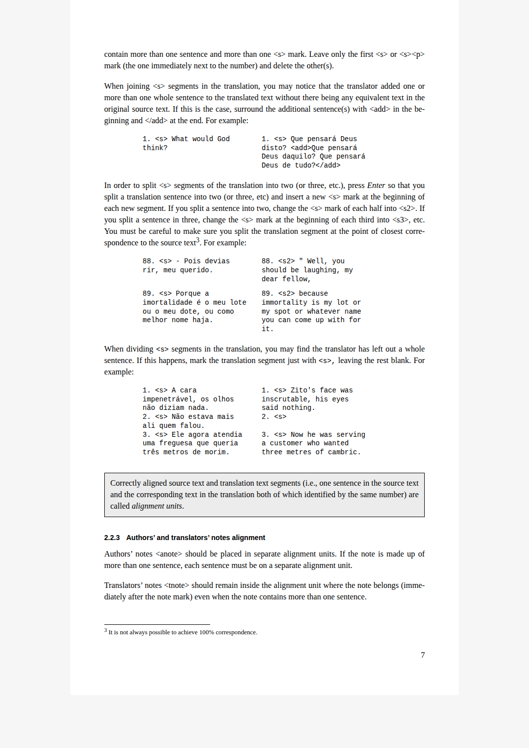contain more than one sentence and more than one <s> mark. Leave only the first <s> or <s><p> mark (the one immediately next to the number) and delete the other(s).
When joining <s> segments in the translation, you may notice that the translator added one or more than one whole sentence to the translated text without there being any equivalent text in the original source text. If this is the case, surround the additional sentence(s) with <add> in the beginning and </add> at the end. For example:
| 1. <s> What would God think? | 1. <s> Que pensará Deus disto? <add>Que pensará Deus daquilo? Que pensará Deus de tudo?</add> |
In order to split <s> segments of the translation into two (or three, etc.), press Enter so that you split a translation sentence into two (or three, etc) and insert a new <s> mark at the beginning of each new segment. If you split a sentence into two, change the <s> mark of each half into <s2>. If you split a sentence in three, change the <s> mark at the beginning of each third into <s3>, etc. You must be careful to make sure you split the translation segment at the point of closest correspondence to the source text3. For example:
| 88. <s> - Pois devias rir, meu querido. | 88. <s2> " Well, you should be laughing, my dear fellow, |
| 89. <s> Porque a imortalidade é o meu lote ou o meu dote, ou como melhor nome haja. | 89. <s2> because immortality is my lot or my spot or whatever name you can come up with for it. |
When dividing <s> segments in the translation, you may find the translator has left out a whole sentence. If this happens, mark the translation segment just with <s>, leaving the rest blank. For example:
| 1. <s> A cara impenetrável, os olhos não diziam nada. 2. <s> Não estava mais ali quem falou. 3. <s> Ele agora atendia uma freguesa que queria três metros de morim. | 1. <s> Zito's face was inscrutable, his eyes said nothing. 2. <s> 3. <s> Now he was serving a customer who wanted three metres of cambric. |
Correctly aligned source text and translation text segments (i.e., one sentence in the source text and the corresponding text in the translation both of which identified by the same number) are called alignment units.
2.2.3 Authors’ and translators’ notes alignment
Authors’ notes <anote> should be placed in separate alignment units. If the note is made up of more than one sentence, each sentence must be on a separate alignment unit.
Translators’ notes <tnote> should remain inside the alignment unit where the note belongs (immediately after the note mark) even when the note contains more than one sentence.
3 It is not always possible to achieve 100% correspondence.
7